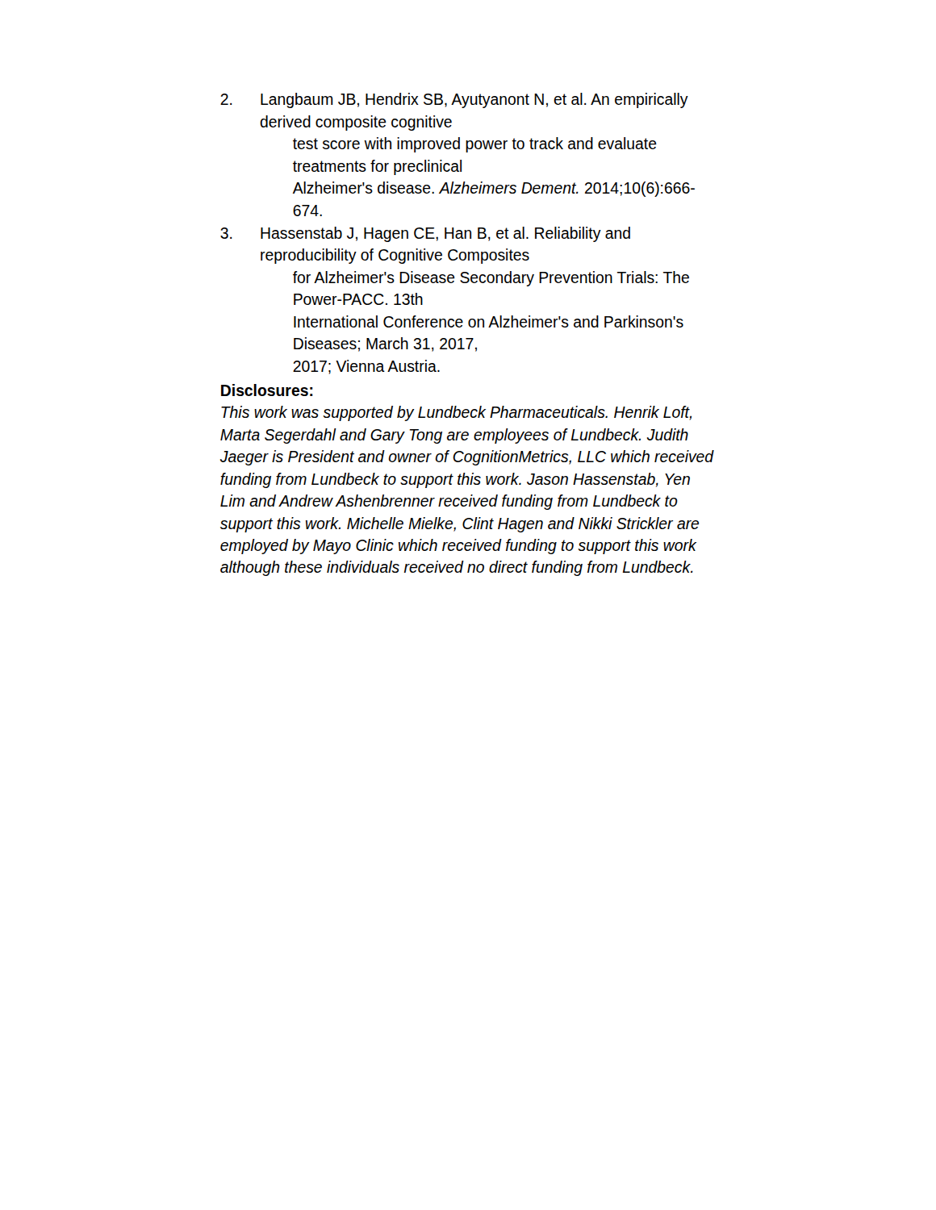2. Langbaum JB, Hendrix SB, Ayutyanont N, et al. An empirically derived composite cognitive test score with improved power to track and evaluate treatments for preclinical Alzheimer's disease. Alzheimers Dement. 2014;10(6):666-674.
3. Hassenstab J, Hagen CE, Han B, et al. Reliability and reproducibility of Cognitive Composites for Alzheimer's Disease Secondary Prevention Trials: The Power-PACC. 13th International Conference on Alzheimer's and Parkinson's Diseases; March 31, 2017, 2017; Vienna Austria.
Disclosures:
This work was supported by Lundbeck Pharmaceuticals. Henrik Loft, Marta Segerdahl and Gary Tong are employees of Lundbeck. Judith Jaeger is President and owner of CognitionMetrics, LLC which received funding from Lundbeck to support this work. Jason Hassenstab, Yen Lim and Andrew Ashenbrenner received funding from Lundbeck to support this work. Michelle Mielke, Clint Hagen and Nikki Strickler are employed by Mayo Clinic which received funding to support this work although these individuals received no direct funding from Lundbeck.